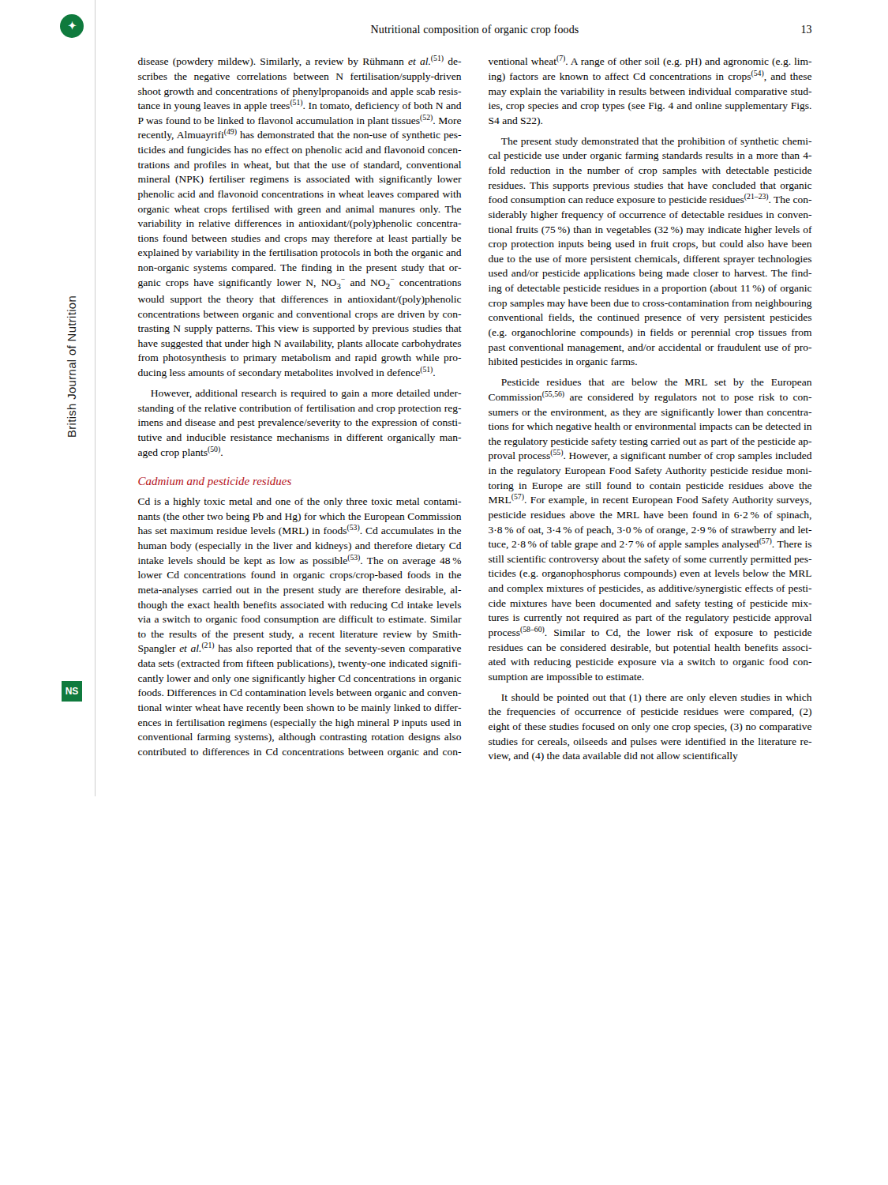✦
British Journal of Nutrition
NS
Nutritional composition of organic crop foods
13
disease (powdery mildew). Similarly, a review by Rühmann et al.(51) describes the negative correlations between N fertilisation/supply-driven shoot growth and concentrations of phenylpropanoids and apple scab resistance in young leaves in apple trees(51). In tomato, deficiency of both N and P was found to be linked to flavonol accumulation in plant tissues(52). More recently, Almuayrifi(49) has demonstrated that the non-use of synthetic pesticides and fungicides has no effect on phenolic acid and flavonoid concentrations and profiles in wheat, but that the use of standard, conventional mineral (NPK) fertiliser regimens is associated with significantly lower phenolic acid and flavonoid concentrations in wheat leaves compared with organic wheat crops fertilised with green and animal manures only. The variability in relative differences in antioxidant/(poly)phenolic concentrations found between studies and crops may therefore at least partially be explained by variability in the fertilisation protocols in both the organic and non-organic systems compared. The finding in the present study that organic crops have significantly lower N, NO3− and NO2− concentrations would support the theory that differences in antioxidant/(poly)phenolic concentrations between organic and conventional crops are driven by contrasting N supply patterns. This view is supported by previous studies that have suggested that under high N availability, plants allocate carbohydrates from photosynthesis to primary metabolism and rapid growth while producing less amounts of secondary metabolites involved in defence(51).
However, additional research is required to gain a more detailed understanding of the relative contribution of fertilisation and crop protection regimens and disease and pest prevalence/severity to the expression of constitutive and inducible resistance mechanisms in different organically managed crop plants(50).
Cadmium and pesticide residues
Cd is a highly toxic metal and one of the only three toxic metal contaminants (the other two being Pb and Hg) for which the European Commission has set maximum residue levels (MRL) in foods(53). Cd accumulates in the human body (especially in the liver and kidneys) and therefore dietary Cd intake levels should be kept as low as possible(53). The on average 48 % lower Cd concentrations found in organic crops/crop-based foods in the meta-analyses carried out in the present study are therefore desirable, although the exact health benefits associated with reducing Cd intake levels via a switch to organic food consumption are difficult to estimate. Similar to the results of the present study, a recent literature review by Smith-Spangler et al.(21) has also reported that of the seventy-seven comparative data sets (extracted from fifteen publications), twenty-one indicated significantly lower and only one significantly higher Cd concentrations in organic foods. Differences in Cd contamination levels between organic and conventional winter wheat have recently been shown to be mainly linked to differences in fertilisation regimens (especially the high mineral P inputs used in conventional farming systems), although contrasting rotation designs also contributed to differences in Cd concentrations between organic and conventional wheat(7). A range of other soil (e.g. pH) and agronomic (e.g. liming) factors are known to affect Cd concentrations in crops(54), and these may explain the variability in results between individual comparative studies, crop species and crop types (see Fig. 4 and online supplementary Figs. S4 and S22).
The present study demonstrated that the prohibition of synthetic chemical pesticide use under organic farming standards results in a more than 4-fold reduction in the number of crop samples with detectable pesticide residues. This supports previous studies that have concluded that organic food consumption can reduce exposure to pesticide residues(21–23). The considerably higher frequency of occurrence of detectable residues in conventional fruits (75 %) than in vegetables (32 %) may indicate higher levels of crop protection inputs being used in fruit crops, but could also have been due to the use of more persistent chemicals, different sprayer technologies used and/or pesticide applications being made closer to harvest. The finding of detectable pesticide residues in a proportion (about 11 %) of organic crop samples may have been due to cross-contamination from neighbouring conventional fields, the continued presence of very persistent pesticides (e.g. organochlorine compounds) in fields or perennial crop tissues from past conventional management, and/or accidental or fraudulent use of prohibited pesticides in organic farms.
Pesticide residues that are below the MRL set by the European Commission(55,56) are considered by regulators not to pose risk to consumers or the environment, as they are significantly lower than concentrations for which negative health or environmental impacts can be detected in the regulatory pesticide safety testing carried out as part of the pesticide approval process(55). However, a significant number of crop samples included in the regulatory European Food Safety Authority pesticide residue monitoring in Europe are still found to contain pesticide residues above the MRL(57). For example, in recent European Food Safety Authority surveys, pesticide residues above the MRL have been found in 6·2 % of spinach, 3·8 % of oat, 3·4 % of peach, 3·0 % of orange, 2·9 % of strawberry and lettuce, 2·8 % of table grape and 2·7 % of apple samples analysed(57). There is still scientific controversy about the safety of some currently permitted pesticides (e.g. organophosphorus compounds) even at levels below the MRL and complex mixtures of pesticides, as additive/synergistic effects of pesticide mixtures have been documented and safety testing of pesticide mixtures is currently not required as part of the regulatory pesticide approval process(58–60). Similar to Cd, the lower risk of exposure to pesticide residues can be considered desirable, but potential health benefits associated with reducing pesticide exposure via a switch to organic food consumption are impossible to estimate.
It should be pointed out that (1) there are only eleven studies in which the frequencies of occurrence of pesticide residues were compared, (2) eight of these studies focused on only one crop species, (3) no comparative studies for cereals, oilseeds and pulses were identified in the literature review, and (4) the data available did not allow scientifically